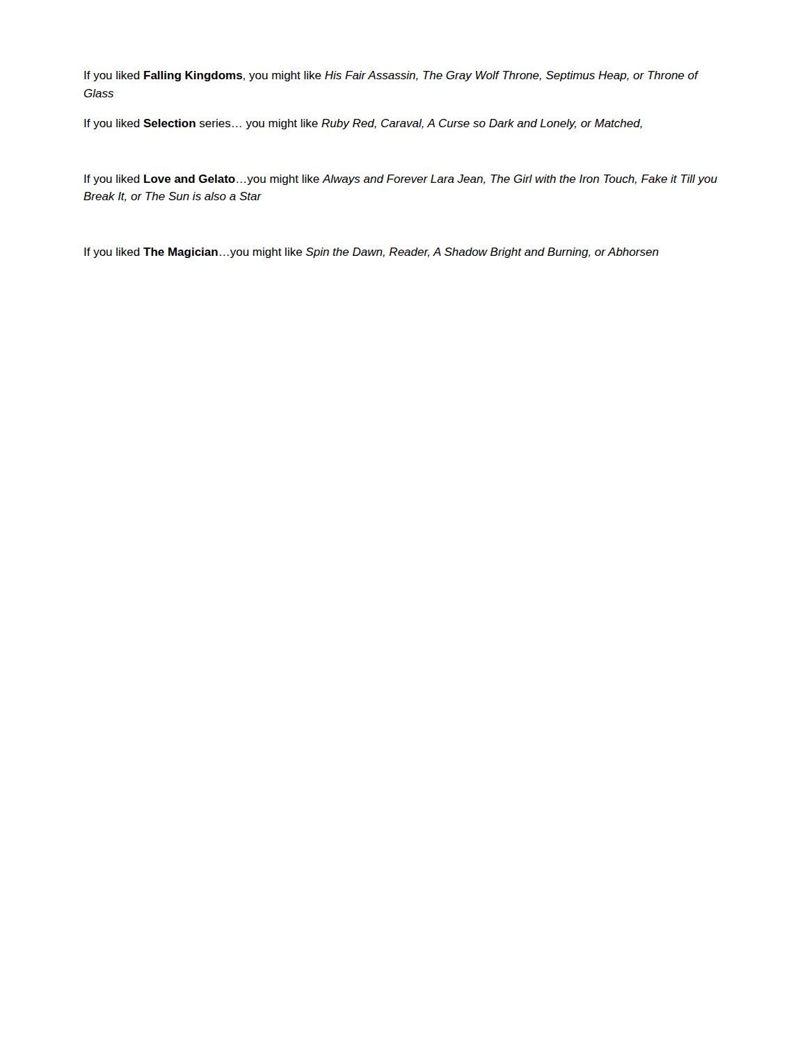If you liked Falling Kingdoms, you might like His Fair Assassin, The Gray Wolf Throne, Septimus Heap, or Throne of Glass
If you liked Selection series… you might like Ruby Red, Caraval, A Curse so Dark and Lonely, or Matched,
If you liked Love and Gelato…you might like Always and Forever Lara Jean, The Girl with the Iron Touch, Fake it Till you Break It, or The Sun is also a Star
If you liked The Magician…you might like Spin the Dawn, Reader, A Shadow Bright and Burning, or Abhorsen